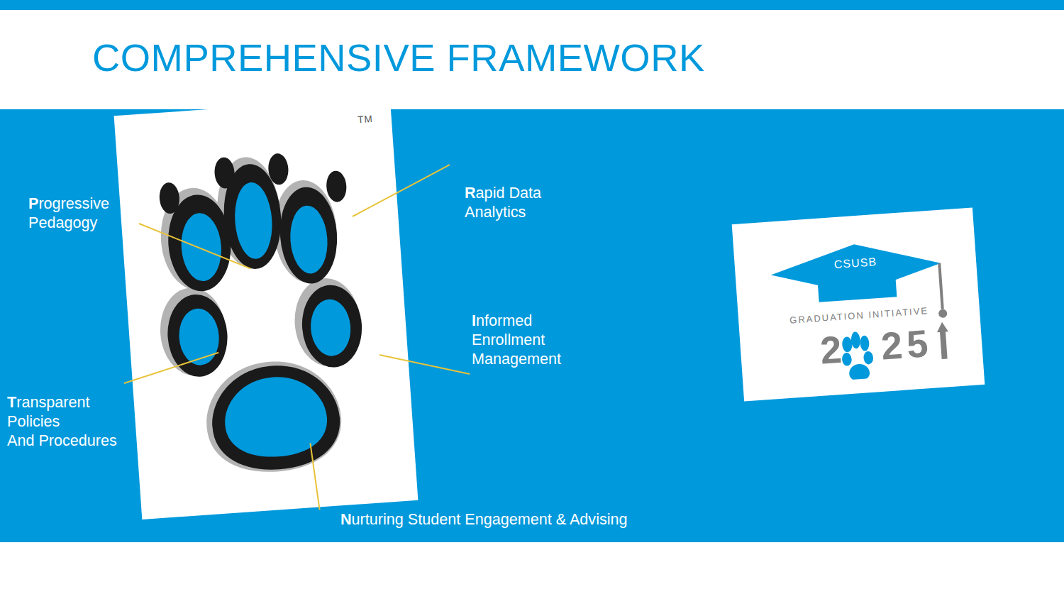COMPREHENSIVE FRAMEWORK
TM
Progressive
Pedagogy
Rapid Data
Analytics
Informed
Enrollment
Management
Transparent
Policies
And Procedures
Nurturing Student Engagement & Advising
CSUSB GRADUATION INITIATIVE 2 2 5